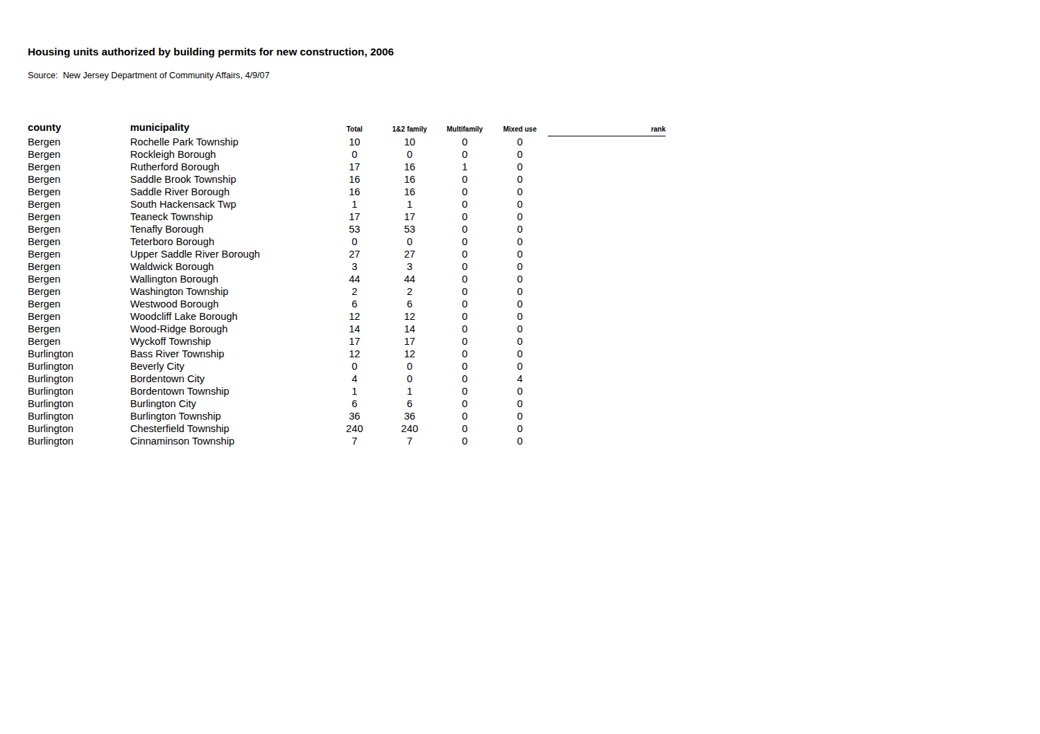Housing units authorized by building permits for new construction, 2006
Source: New Jersey Department of Community Affairs, 4/9/07
| county | municipality | Total | 1&2 family | Multifamily | Mixed use | rank |
| --- | --- | --- | --- | --- | --- | --- |
| Bergen | Rochelle Park Township | 10 | 10 | 0 | 0 | |
| Bergen | Rockleigh Borough | 0 | 0 | 0 | 0 | |
| Bergen | Rutherford Borough | 17 | 16 | 1 | 0 | |
| Bergen | Saddle Brook Township | 16 | 16 | 0 | 0 | |
| Bergen | Saddle River Borough | 16 | 16 | 0 | 0 | |
| Bergen | South Hackensack Twp | 1 | 1 | 0 | 0 | |
| Bergen | Teaneck Township | 17 | 17 | 0 | 0 | |
| Bergen | Tenafly Borough | 53 | 53 | 0 | 0 | |
| Bergen | Teterboro Borough | 0 | 0 | 0 | 0 | |
| Bergen | Upper Saddle River Borough | 27 | 27 | 0 | 0 | |
| Bergen | Waldwick Borough | 3 | 3 | 0 | 0 | |
| Bergen | Wallington Borough | 44 | 44 | 0 | 0 | |
| Bergen | Washington Township | 2 | 2 | 0 | 0 | |
| Bergen | Westwood Borough | 6 | 6 | 0 | 0 | |
| Bergen | Woodcliff Lake Borough | 12 | 12 | 0 | 0 | |
| Bergen | Wood-Ridge Borough | 14 | 14 | 0 | 0 | |
| Bergen | Wyckoff Township | 17 | 17 | 0 | 0 | |
| Burlington | Bass River Township | 12 | 12 | 0 | 0 | |
| Burlington | Beverly City | 0 | 0 | 0 | 0 | |
| Burlington | Bordentown City | 4 | 0 | 0 | 4 | |
| Burlington | Bordentown Township | 1 | 1 | 0 | 0 | |
| Burlington | Burlington City | 6 | 6 | 0 | 0 | |
| Burlington | Burlington Township | 36 | 36 | 0 | 0 | |
| Burlington | Chesterfield Township | 240 | 240 | 0 | 0 | |
| Burlington | Cinnaminson Township | 7 | 7 | 0 | 0 | |